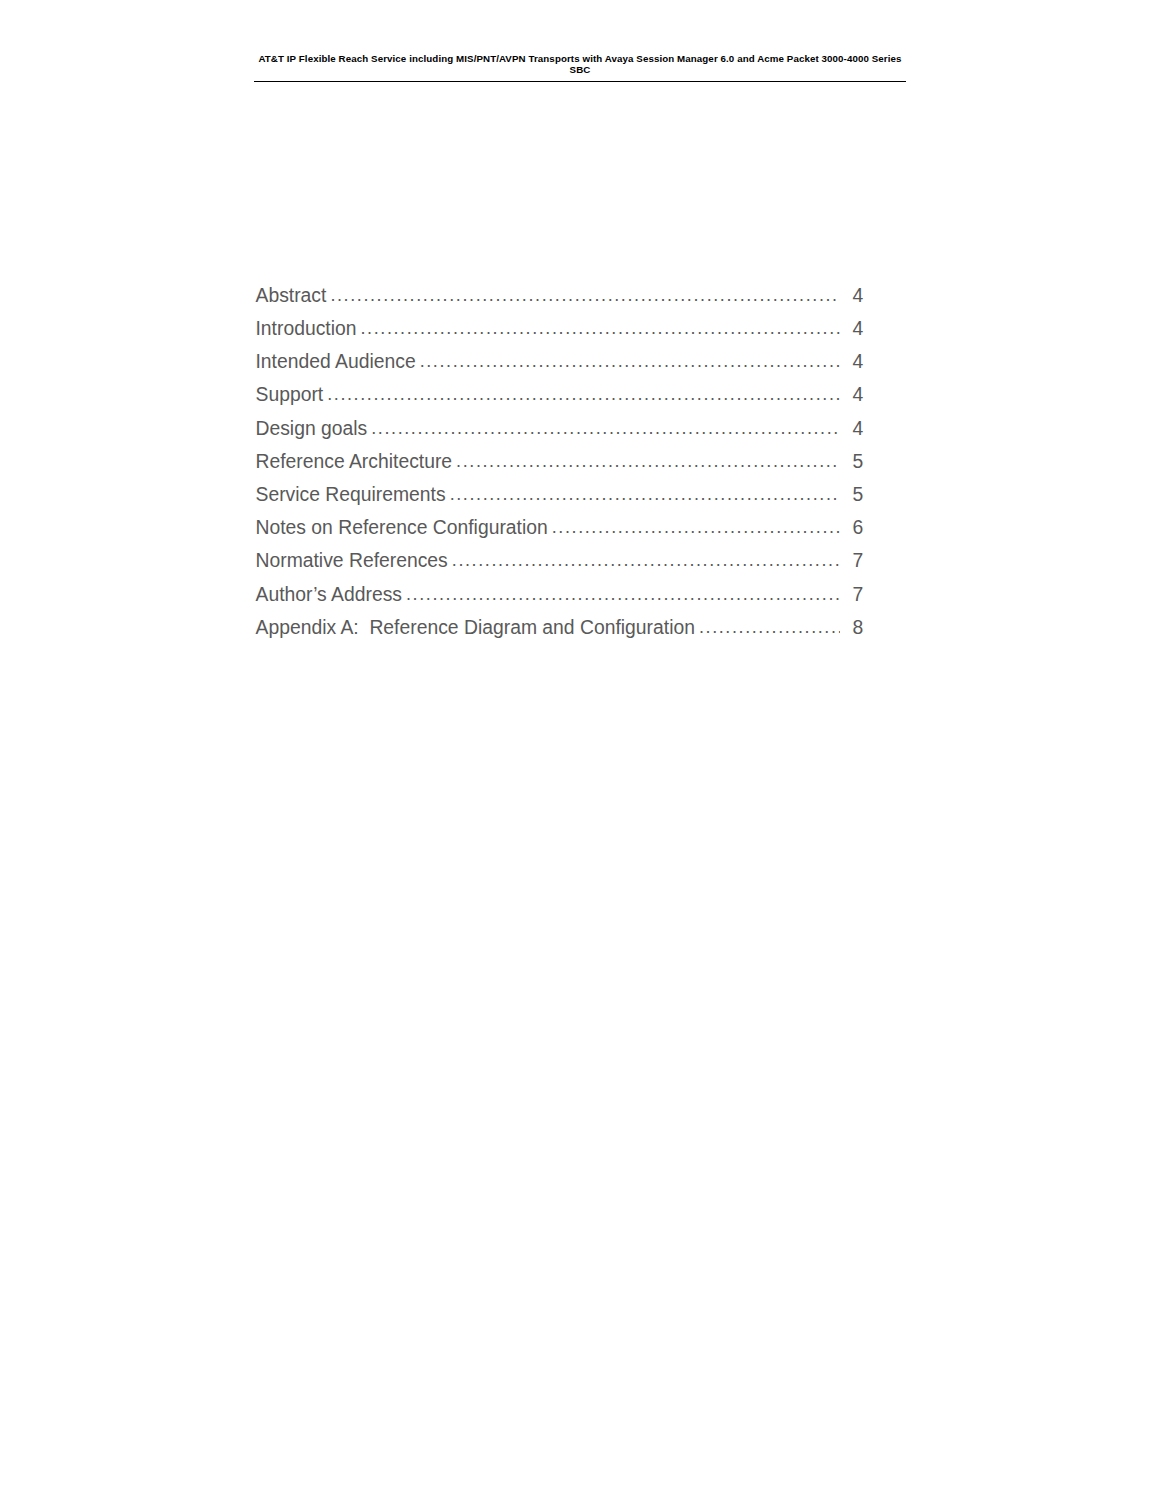AT&T IP Flexible Reach Service including MIS/PNT/AVPN Transports with Avaya Session Manager 6.0 and Acme Packet 3000-4000 Series SBC
Abstract........................................................................................... 4
Introduction....................................................................................... 4
Intended Audience............................................................................. 4
Support............................................................................................ 4
Design goals..................................................................................... 4
Reference Architecture....................................................................... 5
Service Requirements......................................................................... 5
Notes on Reference Configuration..................................................... 6
Normative References....................................................................... 7
Author’s Address.............................................................................. 7
Appendix A: Reference Diagram and Configuration........................... 8